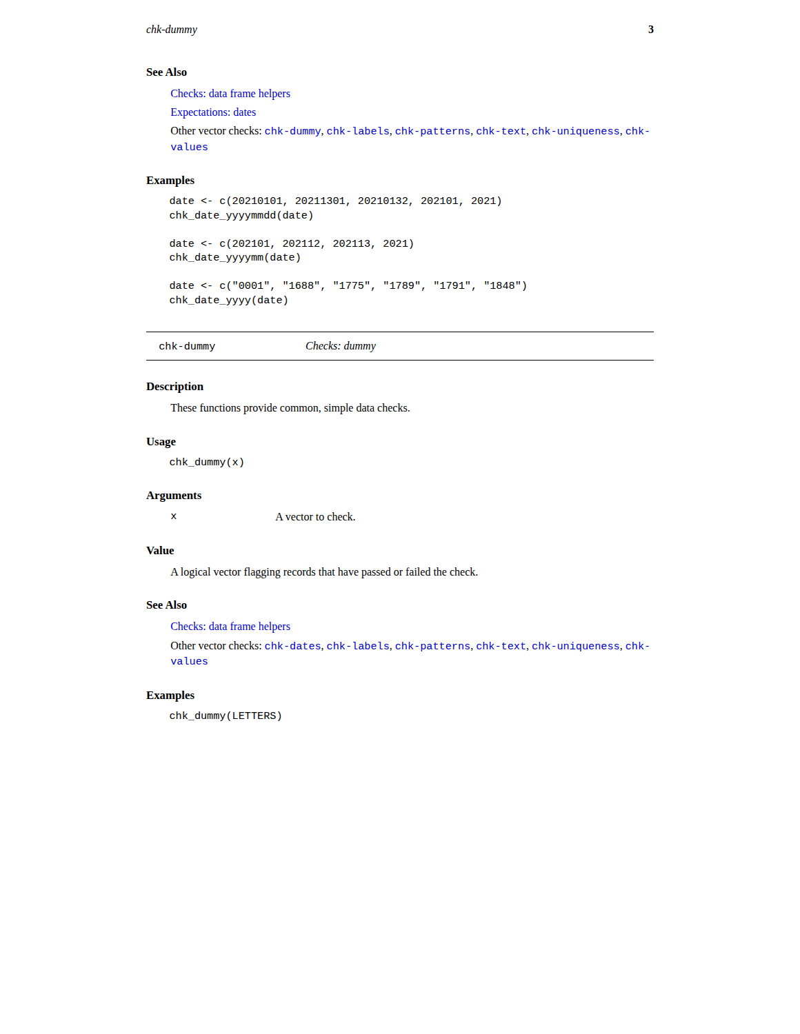chk-dummy 3
See Also
Checks: data frame helpers
Expectations: dates
Other vector checks: chk-dummy, chk-labels, chk-patterns, chk-text, chk-uniqueness, chk-values
Examples
date <- c(20210101, 20211301, 20210132, 202101, 2021)
chk_date_yyyymmdd(date)

date <- c(202101, 202112, 202113, 2021)
chk_date_yyyymm(date)

date <- c("0001", "1688", "1775", "1789", "1791", "1848")
chk_date_yyyy(date)
chk-dummy Checks: dummy
Description
These functions provide common, simple data checks.
Usage
chk_dummy(x)
Arguments
x
A vector to check.
Value
A logical vector flagging records that have passed or failed the check.
See Also
Checks: data frame helpers
Other vector checks: chk-dates, chk-labels, chk-patterns, chk-text, chk-uniqueness, chk-values
Examples
chk_dummy(LETTERS)